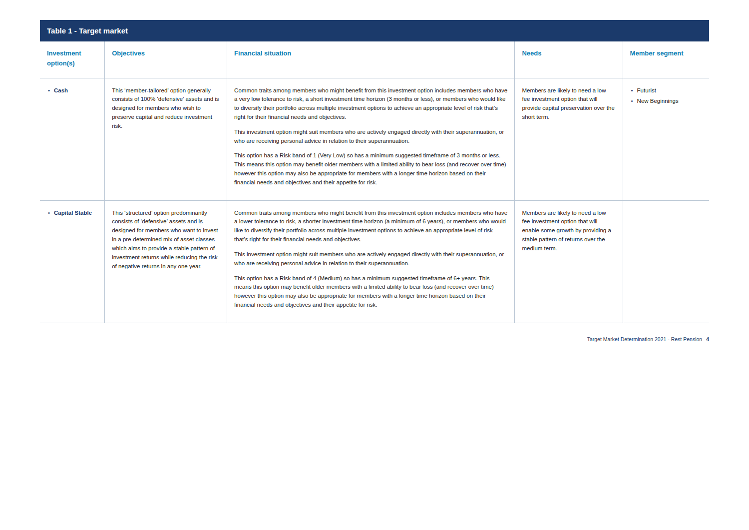Table 1 - Target market
| Investment option(s) | Objectives | Financial situation | Needs | Member segment |
| --- | --- | --- | --- | --- |
| Cash | This ‘member-tailored’ option generally consists of 100% ‘defensive’ assets and is designed for members who wish to preserve capital and reduce investment risk. | Common traits among members who might benefit from this investment option includes members who have a very low tolerance to risk, a short investment time horizon (3 months or less), or members who would like to diversify their portfolio across multiple investment options to achieve an appropriate level of risk that’s right for their financial needs and objectives. This investment option might suit members who are actively engaged directly with their superannuation, or who are receiving personal advice in relation to their superannuation. This option has a Risk band of 1 (Very Low) so has a minimum suggested timeframe of 3 months or less. This means this option may benefit older members with a limited ability to bear loss (and recover over time) however this option may also be appropriate for members with a longer time horizon based on their financial needs and objectives and their appetite for risk. | Members are likely to need a low fee investment option that will provide capital preservation over the short term. | Futurist New Beginnings |
| Capital Stable | This ‘structured’ option predominantly consists of ‘defensive’ assets and is designed for members who want to invest in a pre-determined mix of asset classes which aims to provide a stable pattern of investment returns while reducing the risk of negative returns in any one year. | Common traits among members who might benefit from this investment option includes members who have a lower tolerance to risk, a shorter investment time horizon (a minimum of 6 years), or members who would like to diversify their portfolio across multiple investment options to achieve an appropriate level of risk that’s right for their financial needs and objectives. This investment option might suit members who are actively engaged directly with their superannuation, or who are receiving personal advice in relation to their superannuation. This option has a Risk band of 4 (Medium) so has a minimum suggested timeframe of 6+ years. This means this option may benefit older members with a limited ability to bear loss (and recover over time) however this option may also be appropriate for members with a longer time horizon based on their financial needs and objectives and their appetite for risk. | Members are likely to need a low fee investment option that will enable some growth by providing a stable pattern of returns over the medium term. | |
Target Market Determination 2021 - Rest Pension4